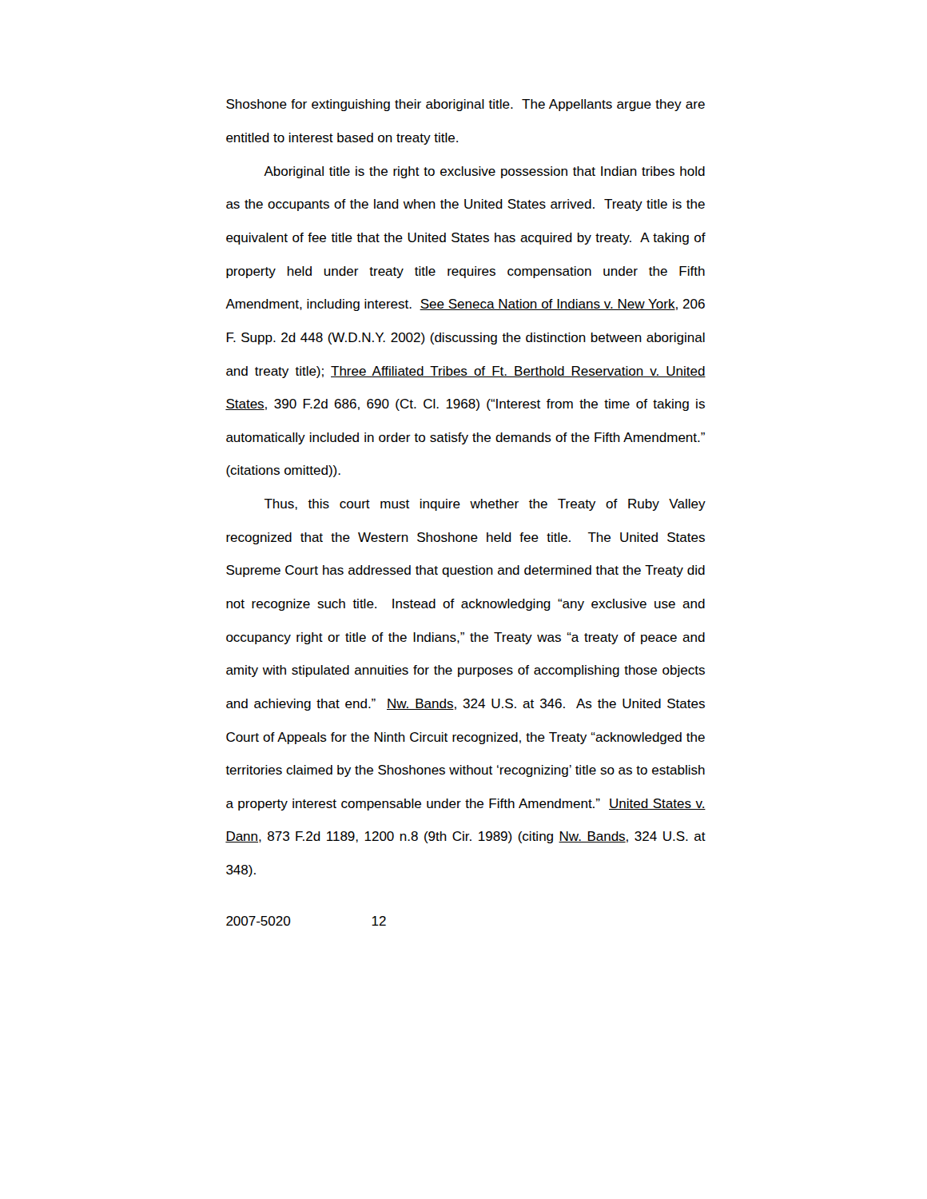Shoshone for extinguishing their aboriginal title. The Appellants argue they are entitled to interest based on treaty title.
Aboriginal title is the right to exclusive possession that Indian tribes hold as the occupants of the land when the United States arrived. Treaty title is the equivalent of fee title that the United States has acquired by treaty. A taking of property held under treaty title requires compensation under the Fifth Amendment, including interest. See Seneca Nation of Indians v. New York, 206 F. Supp. 2d 448 (W.D.N.Y. 2002) (discussing the distinction between aboriginal and treaty title); Three Affiliated Tribes of Ft. Berthold Reservation v. United States, 390 F.2d 686, 690 (Ct. Cl. 1968) (“Interest from the time of taking is automatically included in order to satisfy the demands of the Fifth Amendment.” (citations omitted)).
Thus, this court must inquire whether the Treaty of Ruby Valley recognized that the Western Shoshone held fee title. The United States Supreme Court has addressed that question and determined that the Treaty did not recognize such title. Instead of acknowledging “any exclusive use and occupancy right or title of the Indians,” the Treaty was “a treaty of peace and amity with stipulated annuities for the purposes of accomplishing those objects and achieving that end.” Nw. Bands, 324 U.S. at 346. As the United States Court of Appeals for the Ninth Circuit recognized, the Treaty “acknowledged the territories claimed by the Shoshones without ‘recognizing’ title so as to establish a property interest compensable under the Fifth Amendment.” United States v. Dann, 873 F.2d 1189, 1200 n.8 (9th Cir. 1989) (citing Nw. Bands, 324 U.S. at 348).
2007-5020 12